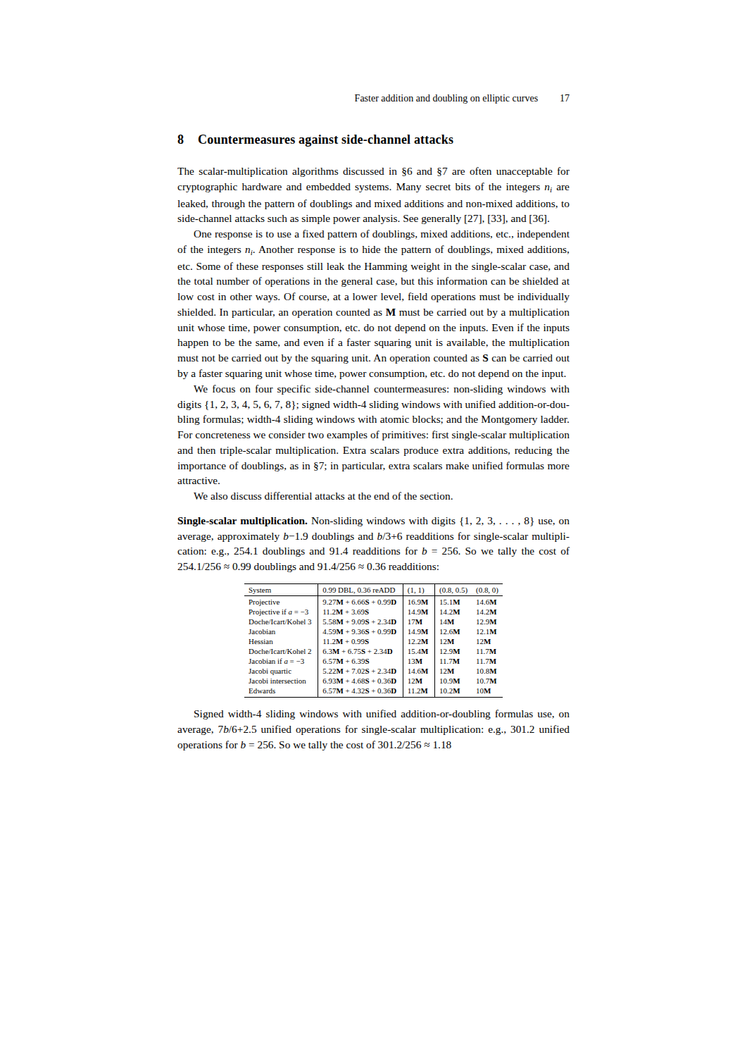Faster addition and doubling on elliptic curves17
8 Countermeasures against side-channel attacks
The scalar-multiplication algorithms discussed in §6 and §7 are often unacceptable for cryptographic hardware and embedded systems. Many secret bits of the integers ni are leaked, through the pattern of doublings and mixed additions and non-mixed additions, to side-channel attacks such as simple power analysis. See generally [27], [33], and [36].
One response is to use a fixed pattern of doublings, mixed additions, etc., independent of the integers ni. Another response is to hide the pattern of doublings, mixed additions, etc. Some of these responses still leak the Hamming weight in the single-scalar case, and the total number of operations in the general case, but this information can be shielded at low cost in other ways. Of course, at a lower level, field operations must be individually shielded. In particular, an operation counted as M must be carried out by a multiplication unit whose time, power consumption, etc. do not depend on the inputs. Even if the inputs happen to be the same, and even if a faster squaring unit is available, the multiplication must not be carried out by the squaring unit. An operation counted as S can be carried out by a faster squaring unit whose time, power consumption, etc. do not depend on the input.
We focus on four specific side-channel countermeasures: non-sliding windows with digits {1, 2, 3, 4, 5, 6, 7, 8}; signed width-4 sliding windows with unified addition-or-doubling formulas; width-4 sliding windows with atomic blocks; and the Montgomery ladder. For concreteness we consider two examples of primitives: first single-scalar multiplication and then triple-scalar multiplication. Extra scalars produce extra additions, reducing the importance of doublings, as in §7; in particular, extra scalars make unified formulas more attractive.
We also discuss differential attacks at the end of the section.
Single-scalar multiplication. Non-sliding windows with digits {1, 2, 3, . . . , 8} use, on average, approximately b−1.9 doublings and b/3+6 readditions for single-scalar multiplication: e.g., 254.1 doublings and 91.4 readditions for b = 256. So we tally the cost of 254.1/256 ≈ 0.99 doublings and 91.4/256 ≈ 0.36 readditions:
| System | 0.99 DBL, 0.36 reADD | (1, 1) | (0.8, 0.5) | (0.8, 0) |
| --- | --- | --- | --- | --- |
| Projective | 9.27 M + 6.66 S + 0.99 D | 16.9 M | 15.1 M | 14.6 M |
| Projective if a = −3 | 11.2 M + 3.69 S | 14.9 M | 14.2 M | 14.2 M |
| Doche/Icart/Kohel 3 | 5.58 M + 9.09 S + 2.34 D | 17 M | 14 M | 12.9 M |
| Jacobian | 4.59 M + 9.36 S + 0.99 D | 14.9 M | 12.6 M | 12.1 M |
| Hessian | 11.2 M + 0.99 S | 12.2 M | 12 M | 12 M |
| Doche/Icart/Kohel 2 | 6.3 M + 6.75 S + 2.34 D | 15.4 M | 12.9 M | 11.7 M |
| Jacobian if a = −3 | 6.57 M + 6.39 S | 13 M | 11.7 M | 11.7 M |
| Jacobi quartic | 5.22 M + 7.02 S + 2.34 D | 14.6 M | 12 M | 10.8 M |
| Jacobi intersection | 6.93 M + 4.68 S + 0.36 D | 12 M | 10.9 M | 10.7 M |
| Edwards | 6.57 M + 4.32 S + 0.36 D | 11.2 M | 10.2 M | 10 M |
Signed width-4 sliding windows with unified addition-or-doubling formulas use, on average, 7b/6+2.5 unified operations for single-scalar multiplication: e.g., 301.2 unified operations for b = 256. So we tally the cost of 301.2/256 ≈ 1.18